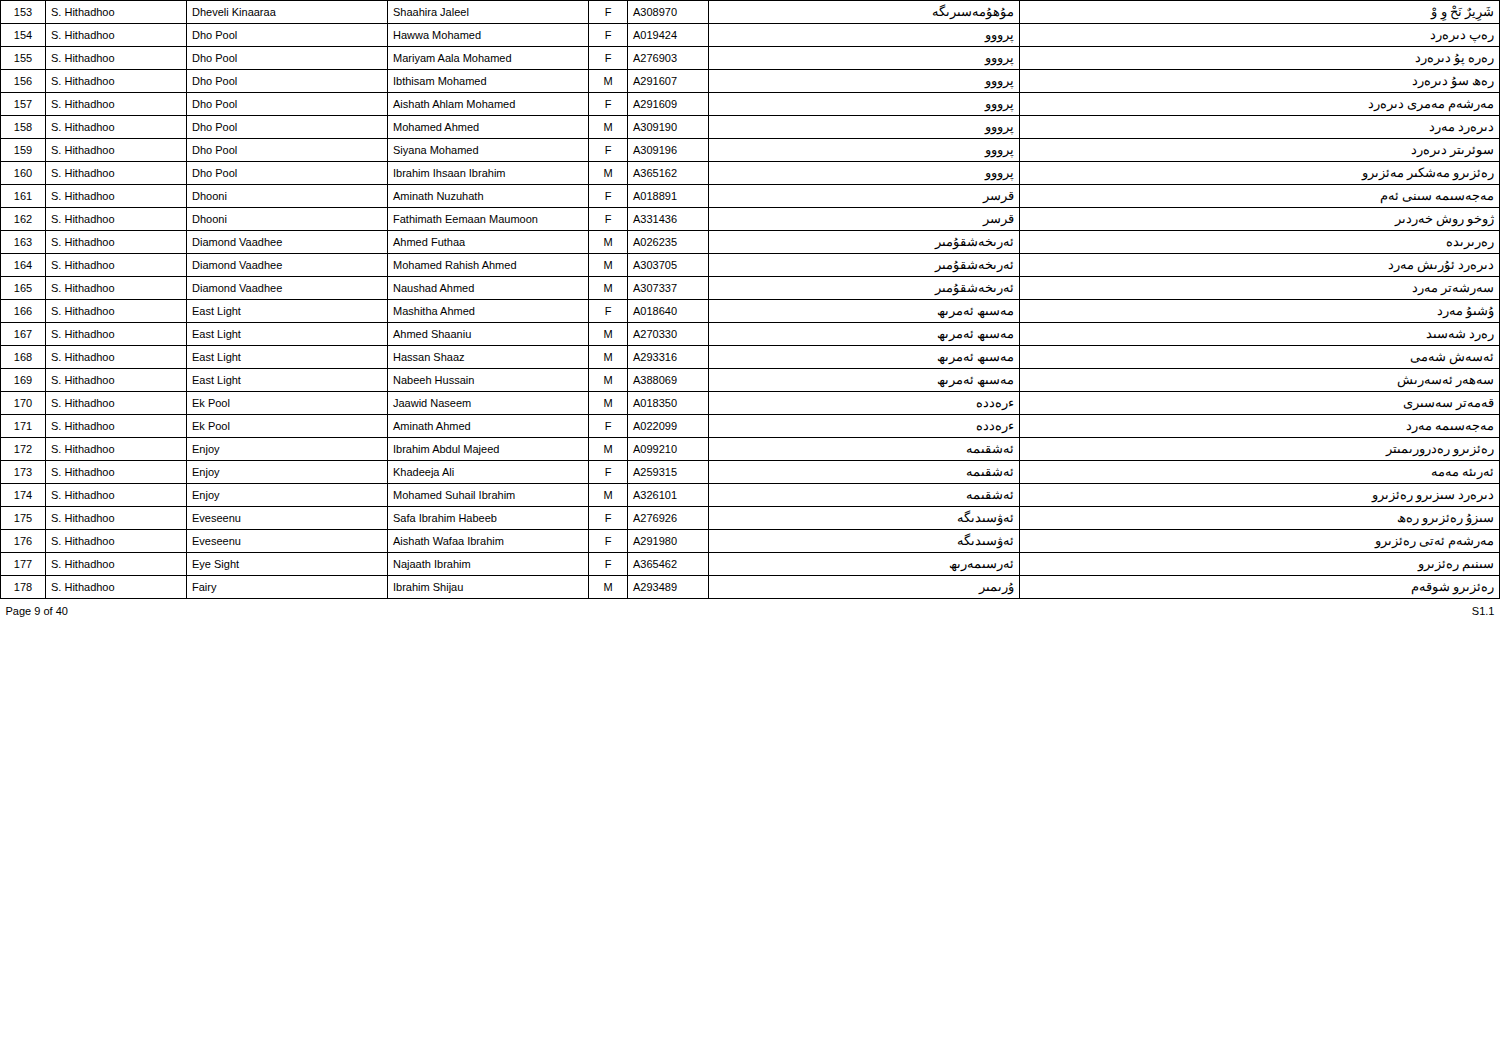| 153 | S. Hithadhoo | Dheveli Kinaaraa | Shaahira Jaleel | F | A308970 | مۇھۇمەسىرىگە | شَرِيرٌ نَحْ وِ وْ |
| 154 | S. Hithadhoo | Dho Pool | Hawwa Mohamed | F | A019424 | پرووو | رەپ دىرەرد |
| 155 | S. Hithadhoo | Dho Pool | Mariyam Aala Mohamed | F | A276903 | پرووو | رەرە پۇ دىرەرد |
| 156 | S. Hithadhoo | Dho Pool | Ibthisam Mohamed | M | A291607 | پرووو | رەھ سۇ دىرەرد |
| 157 | S. Hithadhoo | Dho Pool | Aishath Ahlam Mohamed | F | A291609 | پرووو | مەرشەم مەمرى دىرەرد |
| 158 | S. Hithadhoo | Dho Pool | Mohamed Ahmed | M | A309190 | پرووو | دىرەرد مەرد |
| 159 | S. Hithadhoo | Dho Pool | Siyana Mohamed | F | A309196 | پرووو | سوئرىتر دىرەرد |
| 160 | S. Hithadhoo | Dho Pool | Ibrahim Ihsaan Ibrahim | M | A365162 | پرووو | رەئزىرو مەشكىر مەئزىرو |
| 161 | S. Hithadhoo | Dhooni | Aminath Nuzuhath | F | A018891 | قرسر | مەجەسىمە سىنى ئەم |
| 162 | S. Hithadhoo | Dhooni | Fathimath Eemaan Maumoon | F | A331436 | قرسر | ژوخو روش خەردىر |
| 163 | S. Hithadhoo | Diamond Vaadhee | Ahmed Futhaa | M | A026235 | ئەرىخەشقۇمىر | رەرىرىدە |
| 164 | S. Hithadhoo | Diamond Vaadhee | Mohamed Rahish Ahmed | M | A303705 | ئەرىخەشقۇمىر | دىرەرد ئۇرىش مەرد |
| 165 | S. Hithadhoo | Diamond Vaadhee | Naushad Ahmed | M | A307337 | ئەرىخەشقۇمىر | سەرشەتر مەرد |
| 166 | S. Hithadhoo | East Light | Mashitha Ahmed | F | A018640 | مەسىھ ئەمرىھ | ۇشىۇ مەرد |
| 167 | S. Hithadhoo | East Light | Ahmed Shaaniu | M | A270330 | مەسىھ ئەمرىھ | رەرد شەسىد |
| 168 | S. Hithadhoo | East Light | Hassan Shaaz | M | A293316 | مەسىھ ئەمرىھ | ئەسەش شەمى |
| 169 | S. Hithadhoo | East Light | Nabeeh Hussain | M | A388069 | مەسىھ ئەمرىھ | سەھەر ئەسەرىش |
| 170 | S. Hithadhoo | Ek Pool | Jaawid Naseem | M | A018350 | ءرەددە | قەمەتر سەسىرى |
| 171 | S. Hithadhoo | Ek Pool | Aminath Ahmed | F | A022099 | ءرەددە | مەجەسىمە مەرد |
| 172 | S. Hithadhoo | Enjoy | Ibrahim Abdul Majeed | M | A099210 | ئەشقىمە | رەئزىرو رەدرورىمىتر |
| 173 | S. Hithadhoo | Enjoy | Khadeeja Ali | F | A259315 | ئەشقىمە | ئەرىئە مەمە |
| 174 | S. Hithadhoo | Enjoy | Mohamed Suhail Ibrahim | M | A326101 | ئەشقىمە | دىرەرد سىزىرو رەئزىرو |
| 175 | S. Hithadhoo | Eveseenu | Safa Ibrahim Habeeb | F | A276926 | ئەۋسىدىگە | سىزۇ رەئزىرو رەھ |
| 176 | S. Hithadhoo | Eveseenu | Aishath Wafaa Ibrahim | F | A291980 | ئەۋسىدىگە | مەرشەم ئەتى رەئزىرو |
| 177 | S. Hithadhoo | Eye Sight | Najaath Ibrahim | F | A365462 | ئەرسىمەرىھ | سىنىم رەئزىرو |
| 178 | S. Hithadhoo | Fairy | Ibrahim Shijau | M | A293489 | ۇرىمىر | رەئزىرو شوقەم |
| Page 9 of 40 | S1.1 |